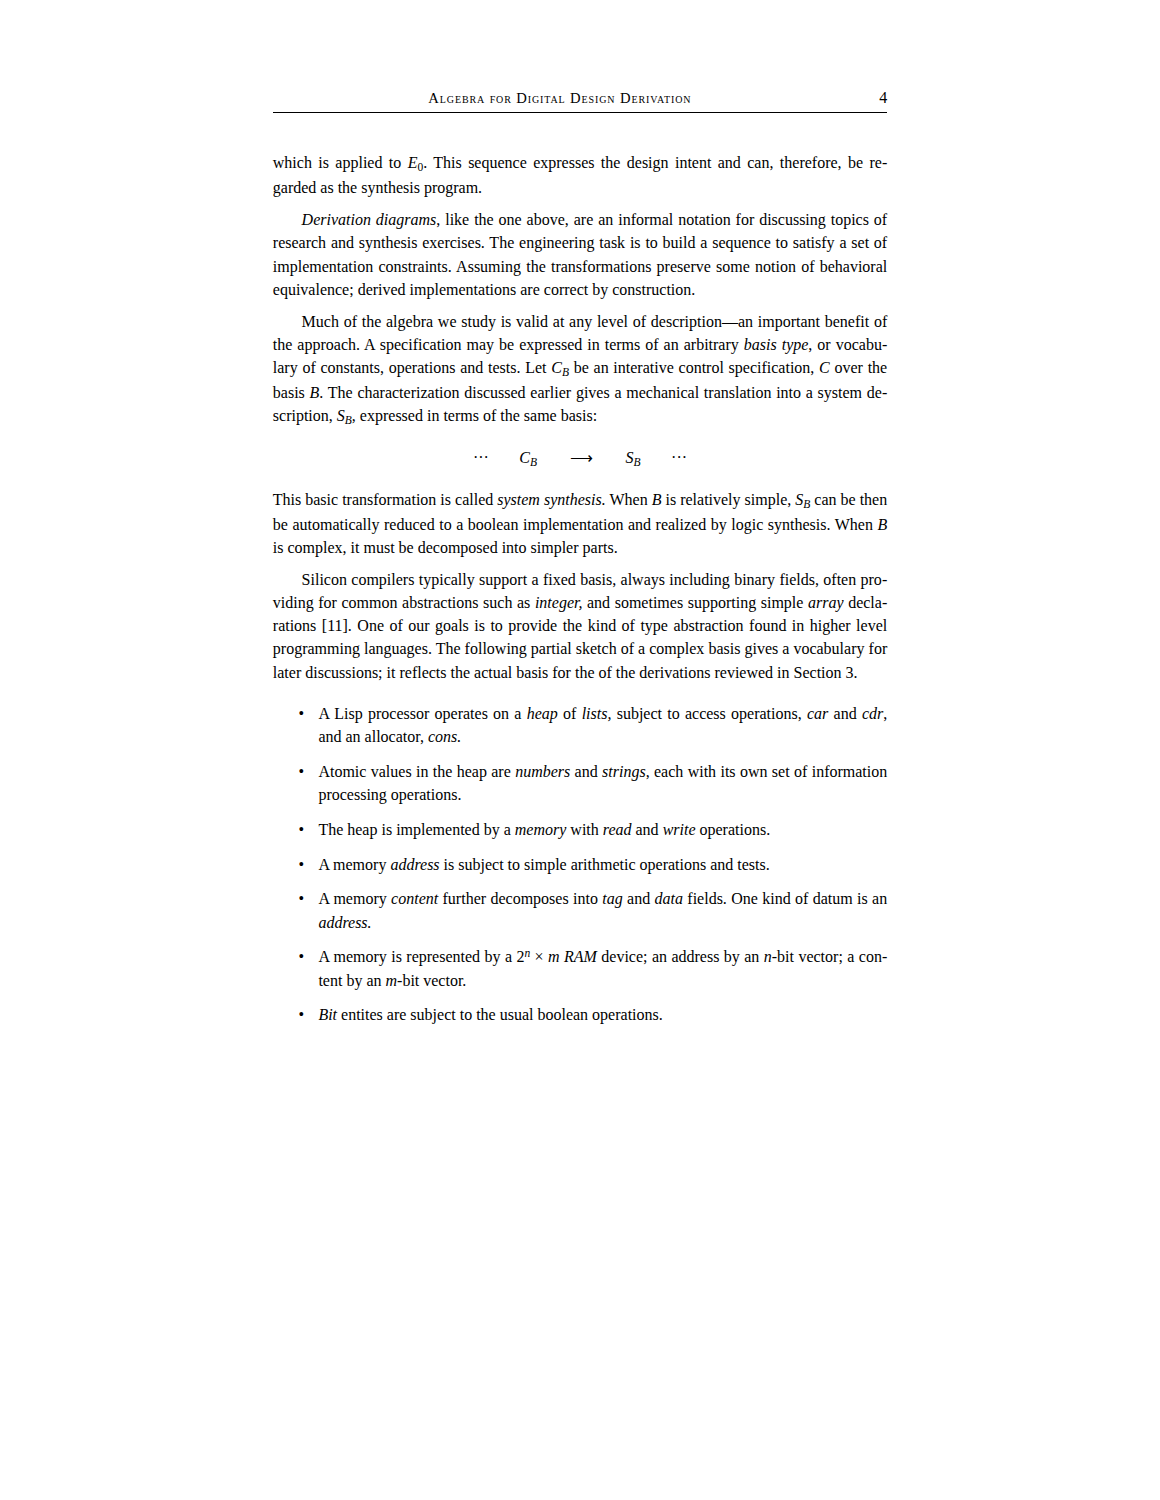Algebra for Digital Design Derivation 4
which is applied to E0. This sequence expresses the design intent and can, therefore, be regarded as the synthesis program.
Derivation diagrams, like the one above, are an informal notation for discussing topics of research and synthesis exercises. The engineering task is to build a sequence to satisfy a set of implementation constraints. Assuming the transformations preserve some notion of behavioral equivalence; derived implementations are correct by construction.
Much of the algebra we study is valid at any level of description—an important benefit of the approach. A specification may be expressed in terms of an arbitrary basis type, or vocabulary of constants, operations and tests. Let CB be an interative control specification, C over the basis B. The characterization discussed earlier gives a mechanical translation into a system description, SB, expressed in terms of the same basis:
··· CB ⟶ SB ···
This basic transformation is called system synthesis. When B is relatively simple, SB can be then be automatically reduced to a boolean implementation and realized by logic synthesis. When B is complex, it must be decomposed into simpler parts.
Silicon compilers typically support a fixed basis, always including binary fields, often providing for common abstractions such as integer, and sometimes supporting simple array declarations [11]. One of our goals is to provide the kind of type abstraction found in higher level programming languages. The following partial sketch of a complex basis gives a vocabulary for later discussions; it reflects the actual basis for the of the derivations reviewed in Section 3.
A Lisp processor operates on a heap of lists, subject to access operations, car and cdr, and an allocator, cons.
Atomic values in the heap are numbers and strings, each with its own set of information processing operations.
The heap is implemented by a memory with read and write operations.
A memory address is subject to simple arithmetic operations and tests.
A memory content further decomposes into tag and data fields. One kind of datum is an address.
A memory is represented by a 2n × m RAM device; an address by an n-bit vector; a content by an m-bit vector.
Bit entites are subject to the usual boolean operations.